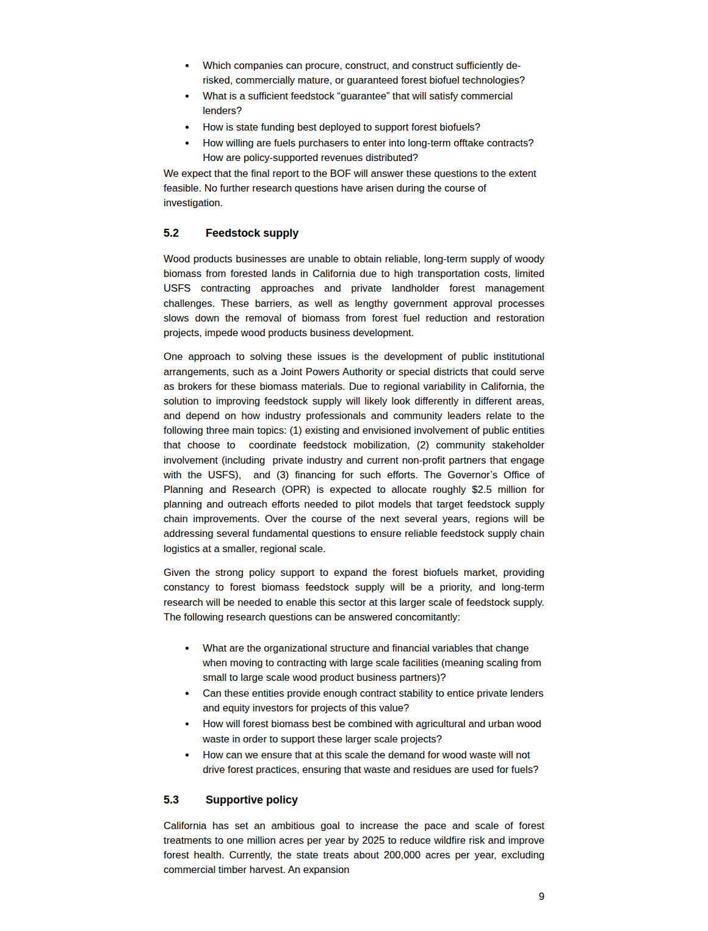Which companies can procure, construct, and construct sufficiently de-risked, commercially mature, or guaranteed forest biofuel technologies?
What is a sufficient feedstock “guarantee” that will satisfy commercial lenders?
How is state funding best deployed to support forest biofuels?
How willing are fuels purchasers to enter into long-term offtake contracts? How are policy-supported revenues distributed?
We expect that the final report to the BOF will answer these questions to the extent feasible. No further research questions have arisen during the course of investigation.
5.2 Feedstock supply
Wood products businesses are unable to obtain reliable, long-term supply of woody biomass from forested lands in California due to high transportation costs, limited USFS contracting approaches and private landholder forest management challenges. These barriers, as well as lengthy government approval processes slows down the removal of biomass from forest fuel reduction and restoration projects, impede wood products business development.
One approach to solving these issues is the development of public institutional arrangements, such as a Joint Powers Authority or special districts that could serve as brokers for these biomass materials. Due to regional variability in California, the solution to improving feedstock supply will likely look differently in different areas, and depend on how industry professionals and community leaders relate to the following three main topics: (1) existing and envisioned involvement of public entities that choose to coordinate feedstock mobilization, (2) community stakeholder involvement (including private industry and current non-profit partners that engage with the USFS), and (3) financing for such efforts. The Governor’s Office of Planning and Research (OPR) is expected to allocate roughly $2.5 million for planning and outreach efforts needed to pilot models that target feedstock supply chain improvements. Over the course of the next several years, regions will be addressing several fundamental questions to ensure reliable feedstock supply chain logistics at a smaller, regional scale.
Given the strong policy support to expand the forest biofuels market, providing constancy to forest biomass feedstock supply will be a priority, and long-term research will be needed to enable this sector at this larger scale of feedstock supply. The following research questions can be answered concomitantly:
What are the organizational structure and financial variables that change when moving to contracting with large scale facilities (meaning scaling from small to large scale wood product business partners)?
Can these entities provide enough contract stability to entice private lenders and equity investors for projects of this value?
How will forest biomass best be combined with agricultural and urban wood waste in order to support these larger scale projects?
How can we ensure that at this scale the demand for wood waste will not drive forest practices, ensuring that waste and residues are used for fuels?
5.3 Supportive policy
California has set an ambitious goal to increase the pace and scale of forest treatments to one million acres per year by 2025 to reduce wildfire risk and improve forest health. Currently, the state treats about 200,000 acres per year, excluding commercial timber harvest. An expansion
9